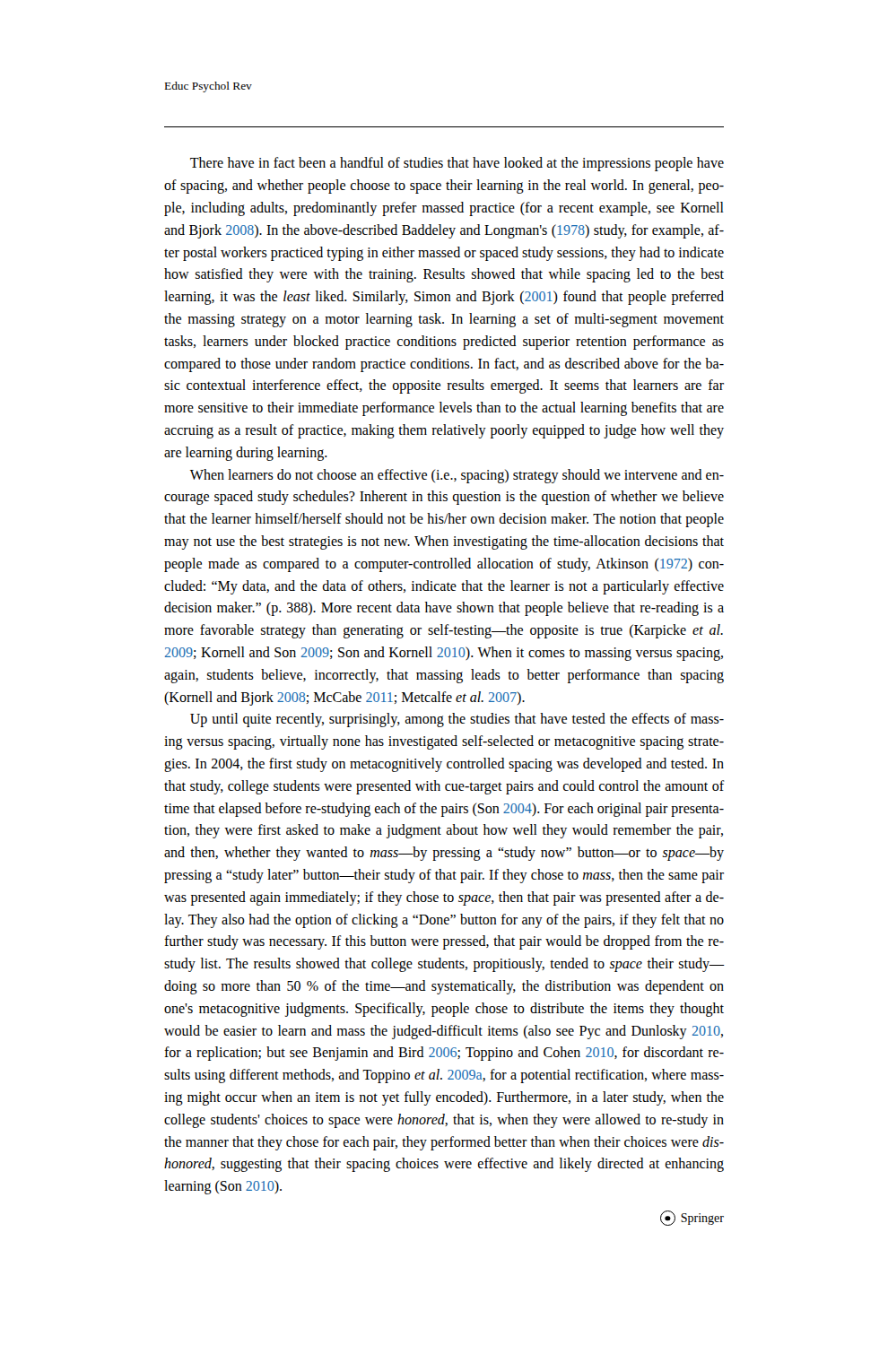Educ Psychol Rev
There have in fact been a handful of studies that have looked at the impressions people have of spacing, and whether people choose to space their learning in the real world. In general, people, including adults, predominantly prefer massed practice (for a recent example, see Kornell and Bjork 2008). In the above-described Baddeley and Longman's (1978) study, for example, after postal workers practiced typing in either massed or spaced study sessions, they had to indicate how satisfied they were with the training. Results showed that while spacing led to the best learning, it was the least liked. Similarly, Simon and Bjork (2001) found that people preferred the massing strategy on a motor learning task. In learning a set of multi-segment movement tasks, learners under blocked practice conditions predicted superior retention performance as compared to those under random practice conditions. In fact, and as described above for the basic contextual interference effect, the opposite results emerged. It seems that learners are far more sensitive to their immediate performance levels than to the actual learning benefits that are accruing as a result of practice, making them relatively poorly equipped to judge how well they are learning during learning.
When learners do not choose an effective (i.e., spacing) strategy should we intervene and encourage spaced study schedules? Inherent in this question is the question of whether we believe that the learner himself/herself should not be his/her own decision maker. The notion that people may not use the best strategies is not new. When investigating the time-allocation decisions that people made as compared to a computer-controlled allocation of study, Atkinson (1972) concluded: “My data, and the data of others, indicate that the learner is not a particularly effective decision maker.” (p. 388). More recent data have shown that people believe that re-reading is a more favorable strategy than generating or self-testing—the opposite is true (Karpicke et al. 2009; Kornell and Son 2009; Son and Kornell 2010). When it comes to massing versus spacing, again, students believe, incorrectly, that massing leads to better performance than spacing (Kornell and Bjork 2008; McCabe 2011; Metcalfe et al. 2007).
Up until quite recently, surprisingly, among the studies that have tested the effects of massing versus spacing, virtually none has investigated self-selected or metacognitive spacing strategies. In 2004, the first study on metacognitively controlled spacing was developed and tested. In that study, college students were presented with cue-target pairs and could control the amount of time that elapsed before re-studying each of the pairs (Son 2004). For each original pair presentation, they were first asked to make a judgment about how well they would remember the pair, and then, whether they wanted to mass—by pressing a “study now” button—or to space—by pressing a “study later” button—their study of that pair. If they chose to mass, then the same pair was presented again immediately; if they chose to space, then that pair was presented after a delay. They also had the option of clicking a “Done” button for any of the pairs, if they felt that no further study was necessary. If this button were pressed, that pair would be dropped from the re-study list. The results showed that college students, propitiously, tended to space their study—doing so more than 50 % of the time—and systematically, the distribution was dependent on one's metacognitive judgments. Specifically, people chose to distribute the items they thought would be easier to learn and mass the judged-difficult items (also see Pyc and Dunlosky 2010, for a replication; but see Benjamin and Bird 2006; Toppino and Cohen 2010, for discordant results using different methods, and Toppino et al. 2009a, for a potential rectification, where massing might occur when an item is not yet fully encoded). Furthermore, in a later study, when the college students' choices to space were honored, that is, when they were allowed to re-study in the manner that they chose for each pair, they performed better than when their choices were dishonored, suggesting that their spacing choices were effective and likely directed at enhancing learning (Son 2010).
Springer